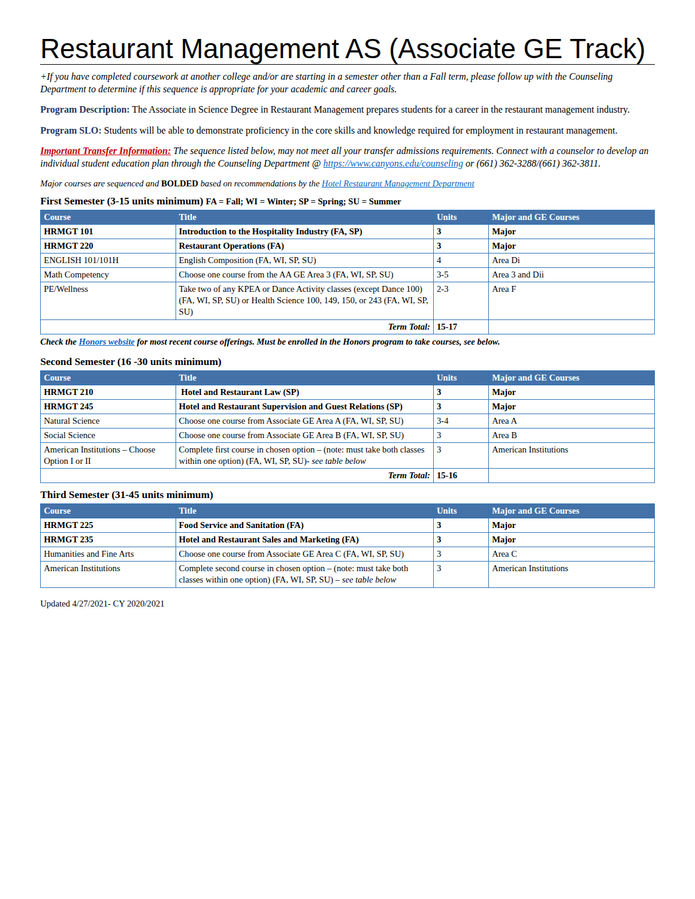Restaurant Management AS (Associate GE Track)
+If you have completed coursework at another college and/or are starting in a semester other than a Fall term, please follow up with the Counseling Department to determine if this sequence is appropriate for your academic and career goals.
Program Description: The Associate in Science Degree in Restaurant Management prepares students for a career in the restaurant management industry.
Program SLO: Students will be able to demonstrate proficiency in the core skills and knowledge required for employment in restaurant management.
Important Transfer Information: The sequence listed below, may not meet all your transfer admissions requirements. Connect with a counselor to develop an individual student education plan through the Counseling Department @ https://www.canyons.edu/counseling or (661) 362-3288/(661) 362-3811.
Major courses are sequenced and BOLDED based on recommendations by the Hotel Restaurant Management Department
First Semester (3-15 units minimum) FA = Fall; WI = Winter; SP = Spring; SU = Summer
| Course | Title | Units | Major and GE Courses |
| --- | --- | --- | --- |
| HRMGT 101 | Introduction to the Hospitality Industry (FA, SP) | 3 | Major |
| HRMGT 220 | Restaurant Operations (FA) | 3 | Major |
| ENGLISH 101/101H | English Composition (FA, WI, SP, SU) | 4 | Area Di |
| Math Competency | Choose one course from the AA GE Area 3 (FA, WI, SP, SU) | 3-5 | Area 3 and Dii |
| PE/Wellness | Take two of any KPEA or Dance Activity classes (except Dance 100) (FA, WI, SP, SU) or Health Science 100, 149, 150, or 243 (FA, WI, SP, SU) | 2-3 | Area F |
| | Term Total: | 15-17 | |
Check the Honors website for most recent course offerings. Must be enrolled in the Honors program to take courses, see below.
Second Semester (16 -30 units minimum)
| Course | Title | Units | Major and GE Courses |
| --- | --- | --- | --- |
| HRMGT 210 | Hotel and Restaurant Law (SP) | 3 | Major |
| HRMGT 245 | Hotel and Restaurant Supervision and Guest Relations (SP) | 3 | Major |
| Natural Science | Choose one course from Associate GE Area A (FA, WI, SP, SU) | 3-4 | Area A |
| Social Science | Choose one course from Associate GE Area B (FA, WI, SP, SU) | 3 | Area B |
| American Institutions – Choose Option I or II | Complete first course in chosen option – (note: must take both classes within one option) (FA, WI, SP, SU)- see table below | 3 | American Institutions |
| | Term Total: | 15-16 | |
Third Semester (31-45 units minimum)
| Course | Title | Units | Major and GE Courses |
| --- | --- | --- | --- |
| HRMGT 225 | Food Service and Sanitation (FA) | 3 | Major |
| HRMGT 235 | Hotel and Restaurant Sales and Marketing (FA) | 3 | Major |
| Humanities and Fine Arts | Choose one course from Associate GE Area C (FA, WI, SP, SU) | 3 | Area C |
| American Institutions | Complete second course in chosen option – (note: must take both classes within one option) (FA, WI, SP, SU) – see table below | 3 | American Institutions |
Updated 4/27/2021- CY 2020/2021